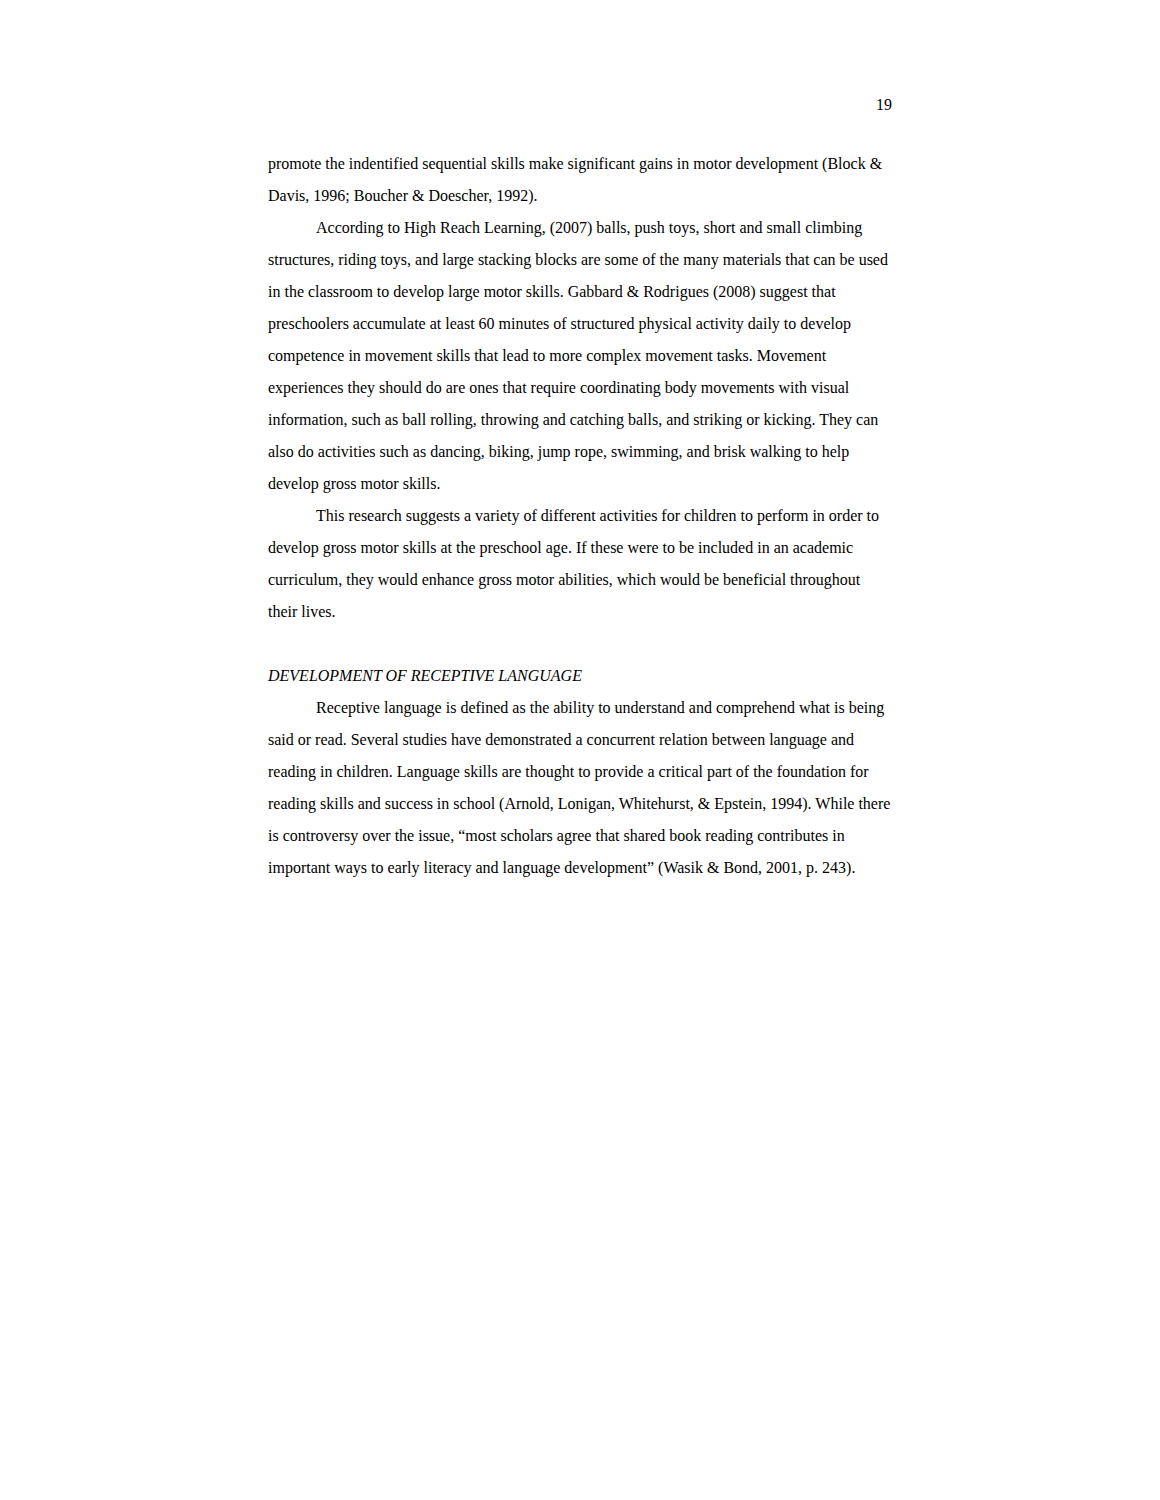19
promote the indentified sequential skills make significant gains in motor development (Block & Davis, 1996; Boucher & Doescher, 1992).
According to High Reach Learning, (2007) balls, push toys, short and small climbing structures, riding toys, and large stacking blocks are some of the many materials that can be used in the classroom to develop large motor skills. Gabbard & Rodrigues (2008) suggest that preschoolers accumulate at least 60 minutes of structured physical activity daily to develop competence in movement skills that lead to more complex movement tasks. Movement experiences they should do are ones that require coordinating body movements with visual information, such as ball rolling, throwing and catching balls, and striking or kicking. They can also do activities such as dancing, biking, jump rope, swimming, and brisk walking to help develop gross motor skills.
This research suggests a variety of different activities for children to perform in order to develop gross motor skills at the preschool age. If these were to be included in an academic curriculum, they would enhance gross motor abilities, which would be beneficial throughout their lives.
DEVELOPMENT OF RECEPTIVE LANGUAGE
Receptive language is defined as the ability to understand and comprehend what is being said or read. Several studies have demonstrated a concurrent relation between language and reading in children. Language skills are thought to provide a critical part of the foundation for reading skills and success in school (Arnold, Lonigan, Whitehurst, & Epstein, 1994). While there is controversy over the issue, “most scholars agree that shared book reading contributes in important ways to early literacy and language development” (Wasik & Bond, 2001, p. 243).